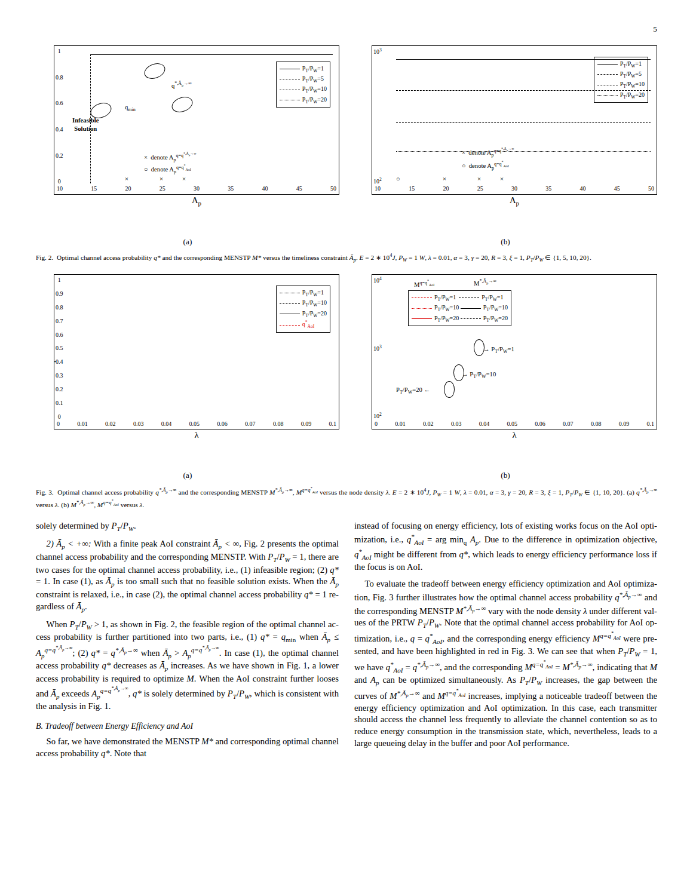5
10.80.60.40.20
q*
PT/PW=1
PT/PW=5
PT/PW=10
PT/PW=20
Infeasible
Solution
qmin
q*,Āp→∞
× denote Apq=q*,Āp→∞
○ denote Apq=q*AoI
×
×
×
101520253035404550
Ap
(a)
103 102
M*
PT/PW=1
PT/PW=5
PT/PW=10
PT/PW=20
× denote Apq=q*,Āp→∞
○ denote Apq=q*AoI
○
×
×
×
101520253035404550
Ap
(b)
Fig. 2. Optimal channel access probability q* and the corresponding MENSTP M* versus the timeliness constraint Āp. E = 2 ∗ 104J, PW = 1 W, λ = 0.01, α = 3, γ = 20, R = 3, ξ = 1, PT/PW ∈ {1, 5, 10, 20}.
10.90.80.70.60.50.40.30.20.10
q*,Āp→∞
PT/PW=1
PT/PW=10
PT/PW=20
q*AoI
00.010.020.030.040.050.060.070.080.090.1
λ
(a)
104 103 102
M
Mq=q*AoI
M*,Āp→∞
PT/PW=1 PT/PW=1
PT/PW=10 PT/PW=10
PT/PW=20 PT/PW=20
→ PT/PW=1
→ PT/PW=10
PT/PW=20 ←
00.010.020.030.040.050.060.070.080.090.1
λ
(b)
Fig. 3. Optimal channel access probability q*,Āp→∞ and the corresponding MENSTP M*,Āp→∞, Mq=q*AoI versus the node density λ. E = 2 ∗ 104J, PW = 1 W, λ = 0.01, α = 3, γ = 20, R = 3, ξ = 1, PT/PW ∈ {1, 10, 20}. (a) q*,Āp→∞ versus λ. (b) M*,Āp→∞, Mq=q*AoI versus λ.
solely determined by PT/PW.
2) Āp < +∞: With a finite peak AoI constraint Āp < ∞, Fig. 2 presents the optimal channel access probability and the corresponding MENSTP. With PT/PW = 1, there are two cases for the optimal channel access probability, i.e., (1) infeasible region; (2) q* = 1. In case (1), as Āp is too small such that no feasible solution exists. When the Āp constraint is relaxed, i.e., in case (2), the optimal channel access probability q* = 1 regardless of Āp.
When PT/PW > 1, as shown in Fig. 2, the feasible region of the optimal channel access probability is further partitioned into two parts, i.e., (1) q* = qmin when Āp ≤ Apq=q*,Āp→∞; (2) q* = q*,Āp→∞ when Āp > Apq=q*,Āp→∞. In case (1), the optimal channel access probability q* decreases as Āp increases. As we have shown in Fig. 1, a lower access probability is required to optimize M. When the AoI constraint further looses and Āp exceeds Apq=q*,Āp→∞, q* is solely determined by PT/PW, which is consistent with the analysis in Fig. 1.
B. Tradeoff between Energy Efficiency and AoI
So far, we have demonstrated the MENSTP M* and corresponding optimal channel access probability q*. Note that
instead of focusing on energy efficiency, lots of existing works focus on the AoI optimization, i.e., q*AoI = arg minq Ap. Due to the difference in optimization objective, q*AoI might be different from q*, which leads to energy efficiency performance loss if the focus is on AoI.
To evaluate the tradeoff between energy efficiency optimization and AoI optimization, Fig. 3 further illustrates how the optimal channel access probability q*,Āp→∞ and the corresponding MENSTP M*,Āp→∞ vary with the node density λ under different values of the PRTW PT/PW. Note that the optimal channel access probability for AoI optimization, i.e., q = q*AoI, and the corresponding energy efficiency Mq=q*AoI were presented, and have been highlighted in red in Fig. 3. We can see that when PT/PW = 1, we have q*AoI = q*,Āp→∞, and the corresponding Mq=q*AoI = M*,Āp→∞, indicating that M and Ap can be optimized simultaneously. As PT/PW increases, the gap between the curves of M*,Āp→∞ and Mq=q*AoI increases, implying a noticeable tradeoff between the energy efficiency optimization and AoI optimization. In this case, each transmitter should access the channel less frequently to alleviate the channel contention so as to reduce energy consumption in the transmission state, which, nevertheless, leads to a large queueing delay in the buffer and poor AoI performance.